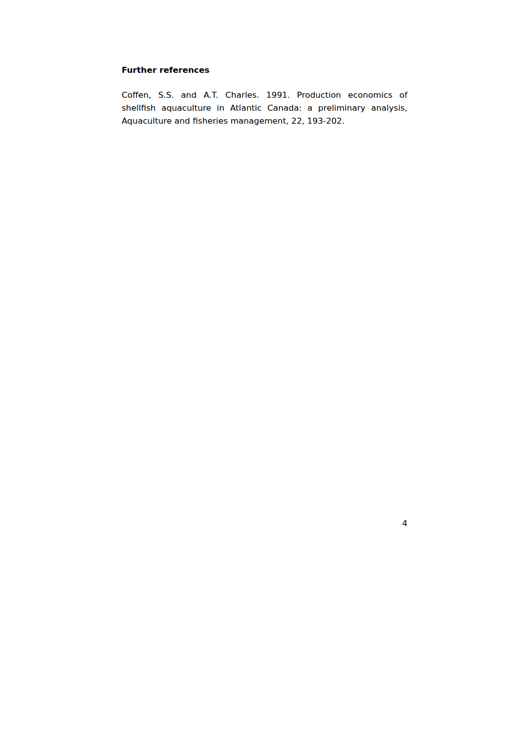Further references
Coffen, S.S. and A.T. Charles. 1991. Production economics of shellfish aquaculture in Atlantic Canada: a preliminary analysis, Aquaculture and fisheries management, 22, 193-202.
4